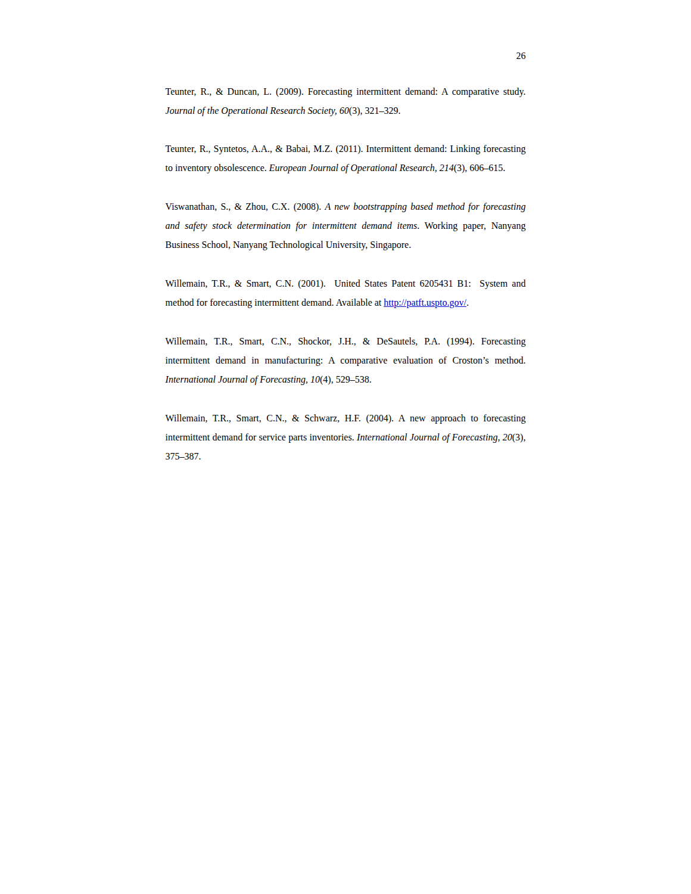26
Teunter, R., & Duncan, L. (2009). Forecasting intermittent demand: A comparative study. Journal of the Operational Research Society, 60(3), 321–329.
Teunter, R., Syntetos, A.A., & Babai, M.Z. (2011). Intermittent demand: Linking forecasting to inventory obsolescence. European Journal of Operational Research, 214(3), 606–615.
Viswanathan, S., & Zhou, C.X. (2008). A new bootstrapping based method for forecasting and safety stock determination for intermittent demand items. Working paper, Nanyang Business School, Nanyang Technological University, Singapore.
Willemain, T.R., & Smart, C.N. (2001). United States Patent 6205431 B1: System and method for forecasting intermittent demand. Available at http://patft.uspto.gov/.
Willemain, T.R., Smart, C.N., Shockor, J.H., & DeSautels, P.A. (1994). Forecasting intermittent demand in manufacturing: A comparative evaluation of Croston’s method. International Journal of Forecasting, 10(4), 529–538.
Willemain, T.R., Smart, C.N., & Schwarz, H.F. (2004). A new approach to forecasting intermittent demand for service parts inventories. International Journal of Forecasting, 20(3), 375–387.